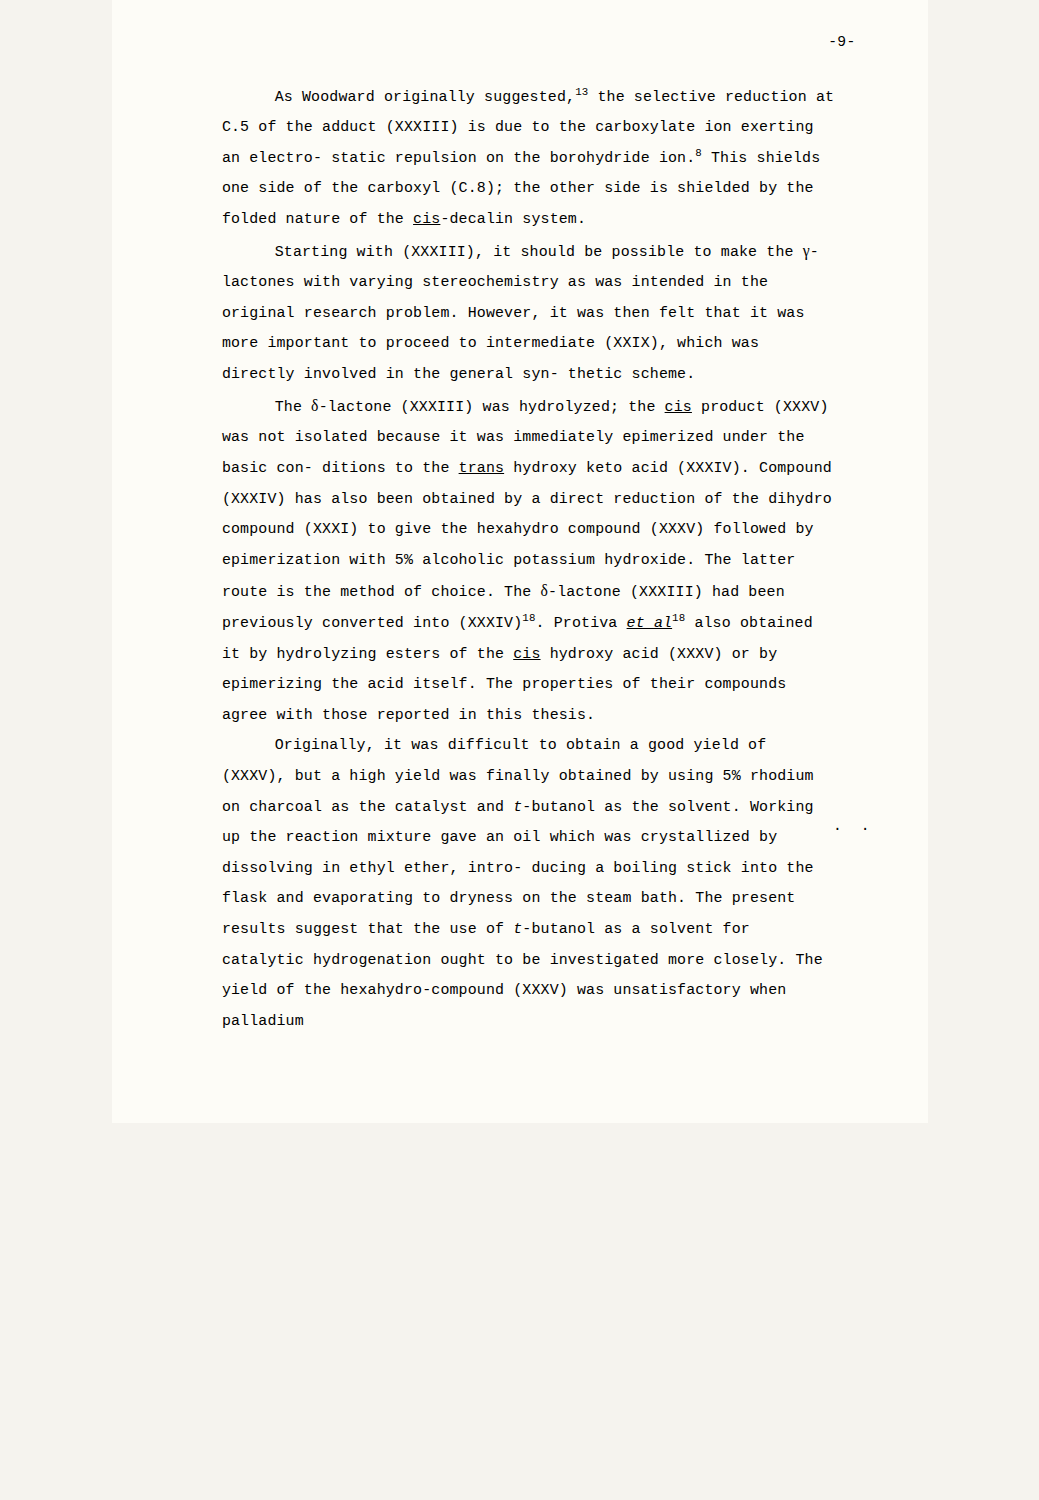-9-
As Woodward originally suggested,13 the selective reduction at C.5 of the adduct (XXXIII) is due to the carboxylate ion exerting an electro- static repulsion on the borohydride ion.8 This shields one side of the carboxyl (C.8); the other side is shielded by the folded nature of the cis-decalin system.
Starting with (XXXIII), it should be possible to make the γ-lactones with varying stereochemistry as was intended in the original research problem. However, it was then felt that it was more important to proceed to intermediate (XXIX), which was directly involved in the general syn- thetic scheme.
The δ-lactone (XXXIII) was hydrolyzed; the cis product (XXXV) was not isolated because it was immediately epimerized under the basic con- ditions to the trans hydroxy keto acid (XXXIV). Compound (XXXIV) has also been obtained by a direct reduction of the dihydro compound (XXXI) to give the hexahydro compound (XXXV) followed by epimerization with 5% alcoholic potassium hydroxide. The latter route is the method of choice. The δ-lactone (XXXIII) had been previously converted into (XXXIV)18. Protiva et al18 also obtained it by hydrolyzing esters of the cis hydroxy acid (XXXV) or by epimerizing the acid itself. The properties of their compounds agree with those reported in this thesis.
Originally, it was difficult to obtain a good yield of (XXXV), but a high yield was finally obtained by using 5% rhodium on charcoal as the catalyst and t-butanol as the solvent. Working up the reaction mixture gave an oil which was crystallized by dissolving in ethyl ether, intro- ducing a boiling stick into the flask and evaporating to dryness on the steam bath. The present results suggest that the use of t-butanol as a solvent for catalytic hydrogenation ought to be investigated more closely. The yield of the hexahydro-compound (XXXV) was unsatisfactory when palladium
· ·